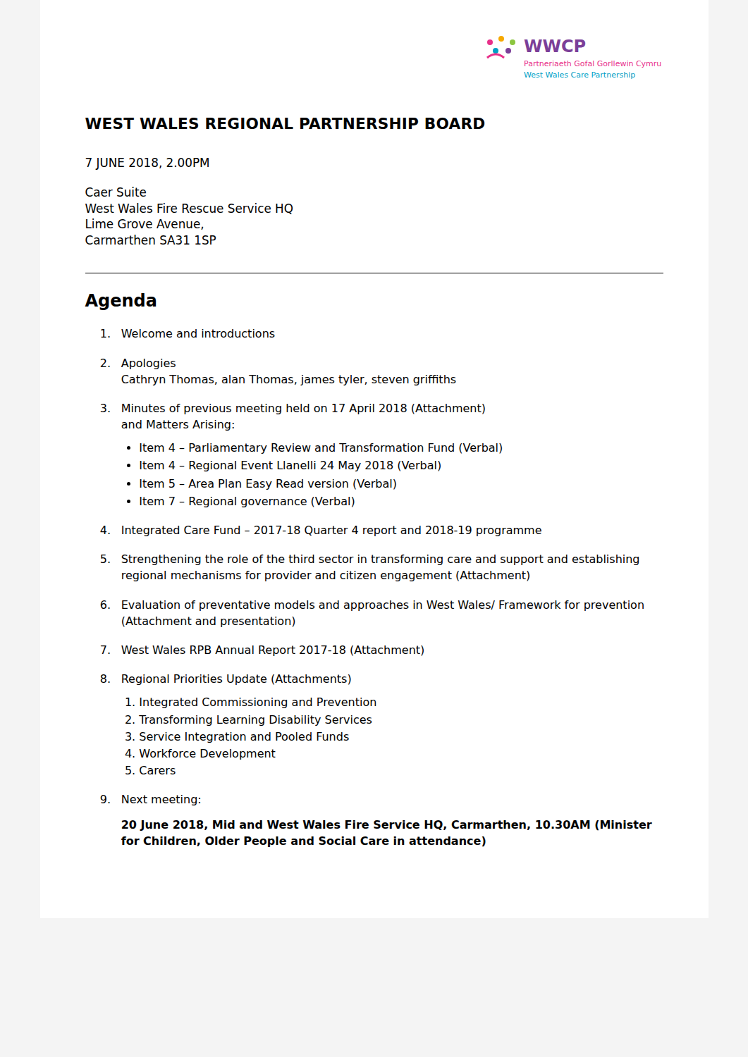WWCP Partneriaeth Gofal Gorllewin Cymru West Wales Care Partnership
WEST WALES REGIONAL PARTNERSHIP BOARD
7 JUNE 2018, 2.00PM
Caer Suite
West Wales Fire Rescue Service HQ
Lime Grove Avenue,
Carmarthen SA31 1SP
Agenda
Welcome and introductions
Apologies
Cathryn Thomas, alan Thomas, james tyler, steven griffiths
Minutes of previous meeting held on 17 April 2018 (Attachment)
and Matters Arising:
Item 4 – Parliamentary Review and Transformation Fund (Verbal)
Item 4 – Regional Event Llanelli 24 May 2018 (Verbal)
Item 5 – Area Plan Easy Read version (Verbal)
Item 7 – Regional governance (Verbal)
Integrated Care Fund – 2017-18 Quarter 4 report and 2018-19 programme
Strengthening the role of the third sector in transforming care and support and establishing regional mechanisms for provider and citizen engagement (Attachment)
Evaluation of preventative models and approaches in West Wales/ Framework for prevention (Attachment and presentation)
West Wales RPB Annual Report 2017-18 (Attachment)
Regional Priorities Update (Attachments)
Integrated Commissioning and Prevention
Transforming Learning Disability Services
Service Integration and Pooled Funds
Workforce Development
Carers
Next meeting:
20 June 2018, Mid and West Wales Fire Service HQ, Carmarthen, 10.30AM (Minister for Children, Older People and Social Care in attendance)